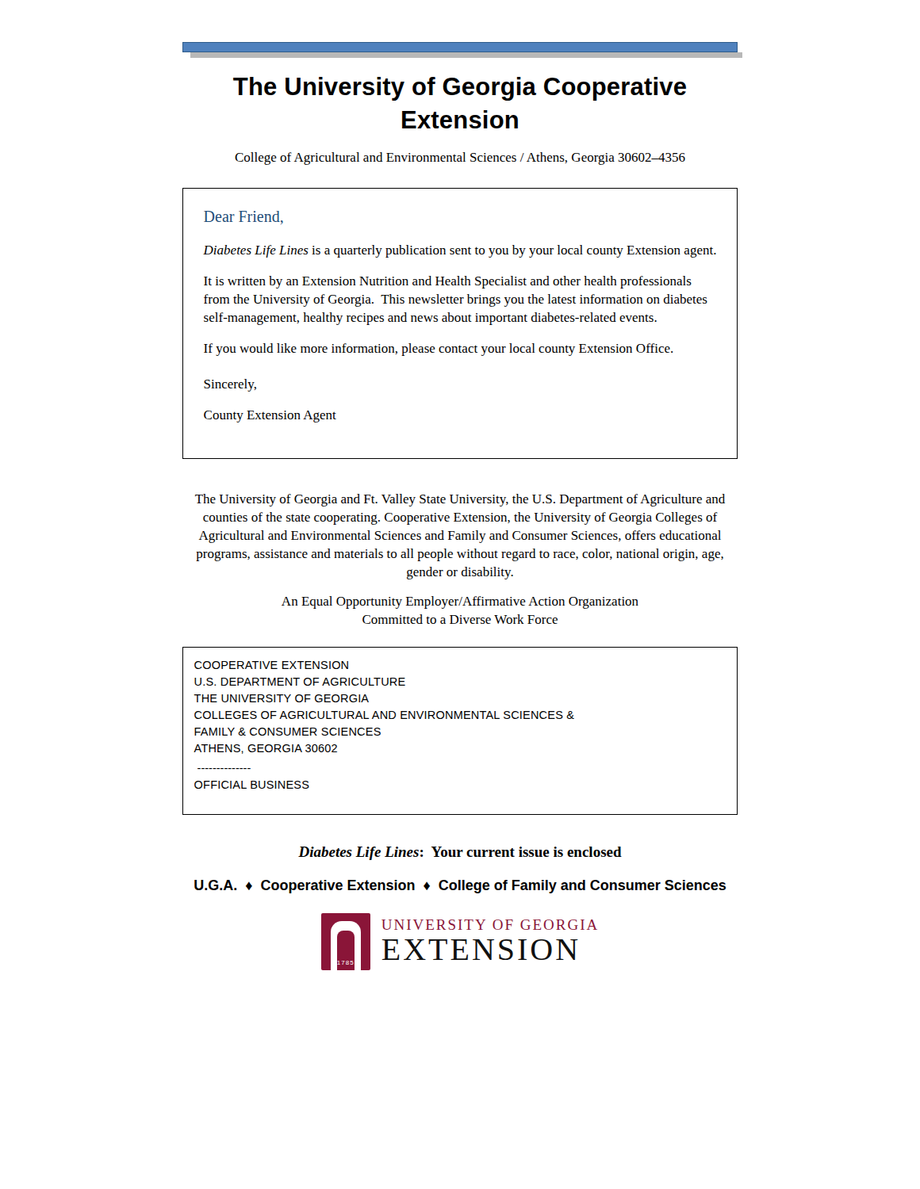The University of Georgia Cooperative Extension
College of Agricultural and Environmental Sciences / Athens, Georgia 30602–4356
Dear Friend,
Diabetes Life Lines is a quarterly publication sent to you by your local county Extension agent.
It is written by an Extension Nutrition and Health Specialist and other health professionals from the University of Georgia. This newsletter brings you the latest information on diabetes self-management, healthy recipes and news about important diabetes-related events.
If you would like more information, please contact your local county Extension Office.
Sincerely,
County Extension Agent
The University of Georgia and Ft. Valley State University, the U.S. Department of Agriculture and counties of the state cooperating. Cooperative Extension, the University of Georgia Colleges of Agricultural and Environmental Sciences and Family and Consumer Sciences, offers educational programs, assistance and materials to all people without regard to race, color, national origin, age, gender or disability.
An Equal Opportunity Employer/Affirmative Action Organization
Committed to a Diverse Work Force
COOPERATIVE EXTENSION
U.S. DEPARTMENT OF AGRICULTURE
THE UNIVERSITY OF GEORGIA
COLLEGES OF AGRICULTURAL AND ENVIRONMENTAL SCIENCES &
FAMILY & CONSUMER SCIENCES
ATHENS, GEORGIA 30602
--------------
OFFICIAL BUSINESS
Diabetes Life Lines: Your current issue is enclosed
U.G.A. ♦ Cooperative Extension ♦ College of Family and Consumer Sciences
1785
UNIVERSITY OF GEORGIA
EXTENSION